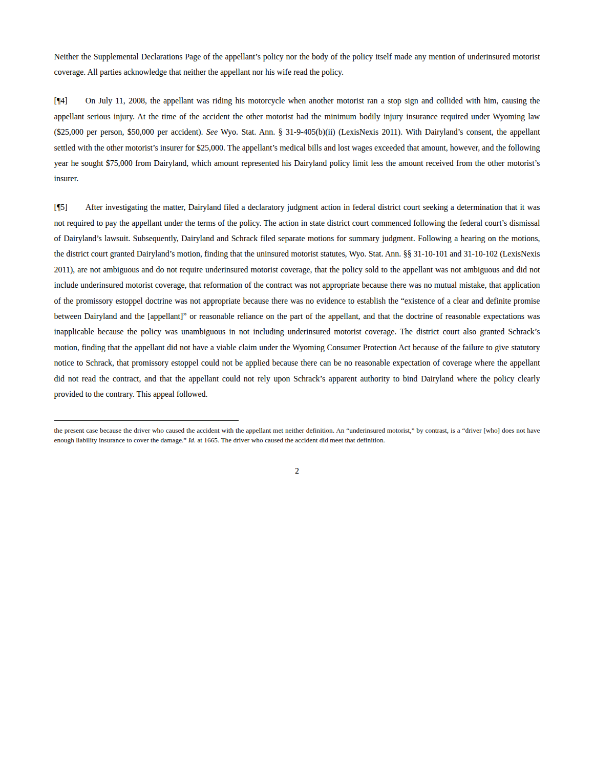Neither the Supplemental Declarations Page of the appellant’s policy nor the body of the policy itself made any mention of underinsured motorist coverage. All parties acknowledge that neither the appellant nor his wife read the policy.
[¶4] On July 11, 2008, the appellant was riding his motorcycle when another motorist ran a stop sign and collided with him, causing the appellant serious injury. At the time of the accident the other motorist had the minimum bodily injury insurance required under Wyoming law ($25,000 per person, $50,000 per accident). See Wyo. Stat. Ann. § 31-9-405(b)(ii) (LexisNexis 2011). With Dairyland’s consent, the appellant settled with the other motorist’s insurer for $25,000. The appellant’s medical bills and lost wages exceeded that amount, however, and the following year he sought $75,000 from Dairyland, which amount represented his Dairyland policy limit less the amount received from the other motorist’s insurer.
[¶5] After investigating the matter, Dairyland filed a declaratory judgment action in federal district court seeking a determination that it was not required to pay the appellant under the terms of the policy. The action in state district court commenced following the federal court’s dismissal of Dairyland’s lawsuit. Subsequently, Dairyland and Schrack filed separate motions for summary judgment. Following a hearing on the motions, the district court granted Dairyland’s motion, finding that the uninsured motorist statutes, Wyo. Stat. Ann. §§ 31-10-101 and 31-10-102 (LexisNexis 2011), are not ambiguous and do not require underinsured motorist coverage, that the policy sold to the appellant was not ambiguous and did not include underinsured motorist coverage, that reformation of the contract was not appropriate because there was no mutual mistake, that application of the promissory estoppel doctrine was not appropriate because there was no evidence to establish the “existence of a clear and definite promise between Dairyland and the [appellant]” or reasonable reliance on the part of the appellant, and that the doctrine of reasonable expectations was inapplicable because the policy was unambiguous in not including underinsured motorist coverage. The district court also granted Schrack’s motion, finding that the appellant did not have a viable claim under the Wyoming Consumer Protection Act because of the failure to give statutory notice to Schrack, that promissory estoppel could not be applied because there can be no reasonable expectation of coverage where the appellant did not read the contract, and that the appellant could not rely upon Schrack’s apparent authority to bind Dairyland where the policy clearly provided to the contrary. This appeal followed.
the present case because the driver who caused the accident with the appellant met neither definition. An “underinsured motorist,” by contrast, is a “driver [who] does not have enough liability insurance to cover the damage.” Id. at 1665. The driver who caused the accident did meet that definition.
2